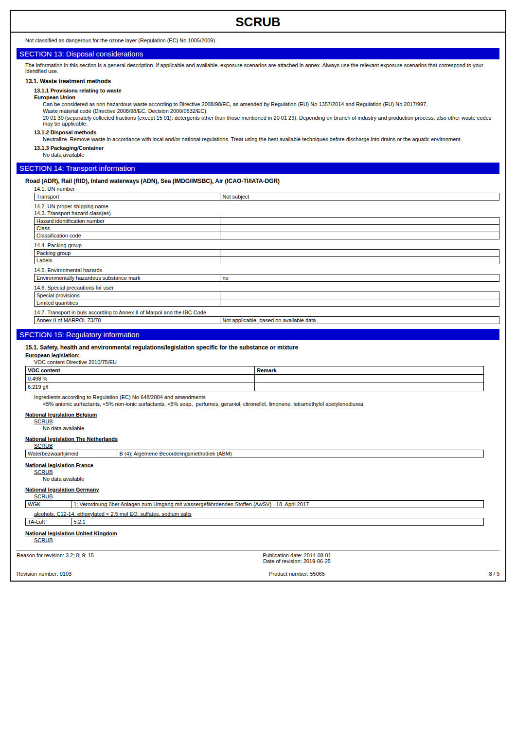SCRUB
Not classified as dangerous for the ozone layer (Regulation (EC) No 1005/2009)
SECTION 13: Disposal considerations
The information in this section is a general description. If applicable and available, exposure scenarios are attached in annex. Always use the relevant exposure scenarios that correspond to your identified use.
13.1. Waste treatment methods
13.1.1 Provisions relating to waste
European Union
Can be considered as non hazardous waste according to Directive 2008/98/EC, as amended by Regulation (EU) No 1357/2014 and Regulation (EU) No 2017/997.
Waste material code (Directive 2008/98/EC, Decision 2000/0532/EC).
20 01 30 (separately collected fractions (except 15 01): detergents other than those mentioned in 20 01 29). Depending on branch of industry and production process, also other waste codes may be applicable.
13.1.2 Disposal methods
Neutralize. Remove waste in accordance with local and/or national regulations. Treat using the best available techniques before discharge into drains or the aquatic environment.
13.1.3 Packaging/Container
No data available
SECTION 14: Transport information
Road (ADR), Rail (RID), Inland waterways (ADN), Sea (IMDG/IMSBC), Air (ICAO-TI/IATA-DGR)
14.1. UN number
| Transport | Not subject |
14.2. UN proper shipping name
14.3. Transport hazard class(es)
| Hazard identification number | |
| Class | |
| Classification code | |
14.4. Packing group
| Packing group | |
| Labels | |
14.5. Environmental hazards
| Environmentally hazardous substance mark | no |
14.6. Special precautions for user
| Special provisions | |
| Limited quantities | |
14.7. Transport in bulk according to Annex II of Marpol and the IBC Code
| Annex II of MARPOL 73/78 | Not applicable, based on available data |
SECTION 15: Regulatory information
15.1. Safety, health and environmental regulations/legislation specific for the substance or mixture
European legislation:
VOC content Directive 2010/75/EU
| VOC content | Remark |
| --- | --- |
| 0.498 % | |
| 6.219 g/l | |
Ingredients according to Regulation (EC) No 648/2004 and amendments
<5% anionic surfactants, <5% non-ionic surfactants, <5% soap, perfumes, geraniol, citronellol, limonene, tetramethylol acetylenediurea
National legislation Belgium
SCRUB
No data available
National legislation The Netherlands
SCRUB
| Waterbezwaarlijkheid | B (4); Algemene Beoordelingsmethodiek (ABM) |
National legislation France
SCRUB
No data available
National legislation Germany
SCRUB
| WGK | 1; Verordnung über Anlagen zum Umgang mit wassergefährdenden Stoffen (AwSV) - 18. April 2017 |
alcohols, C12-14, ethoxylated < 2.5 mol EO, sulfates, sodium salts
| TA-Luft | 5.2.1 |
National legislation United Kingdom
SCRUB
Reason for revision: 3.2; 8; 9; 15
Publication date: 2014-08-01
Date of revision: 2019-06-25
Revision number: 0103
Product number: 55065
8 / 9